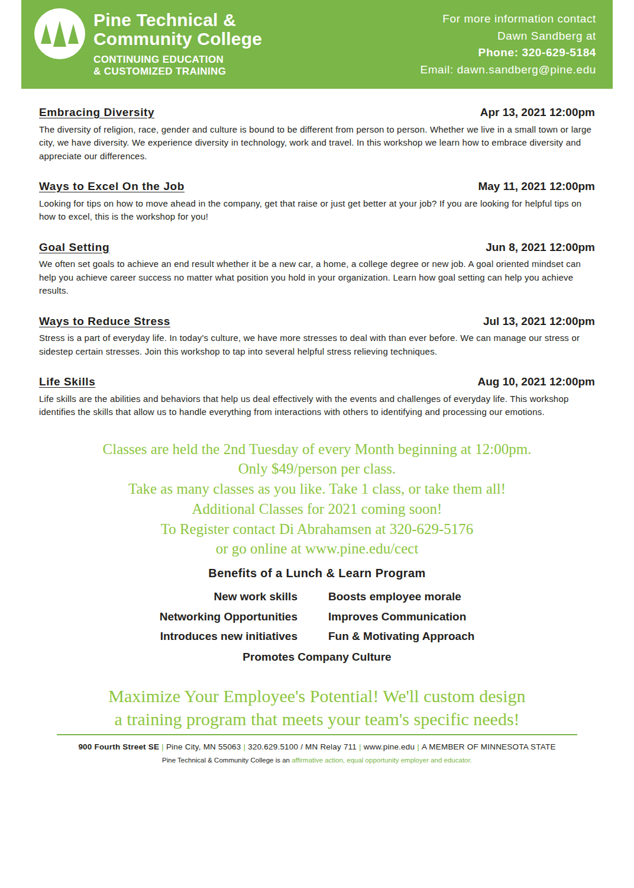Pine Technical &
Community College
CONTINUING EDUCATION
& CUSTOMIZED TRAINING
For more information contact
Dawn Sandberg at
Phone: 320-629-5184
Email: dawn.sandberg@pine.edu
Embracing Diversity Apr 13, 2021 12:00pm
The diversity of religion, race, gender and culture is bound to be different from person to person. Whether we live in a small town or large city, we have diversity. We experience diversity in technology, work and travel. In this workshop we learn how to embrace diversity and appreciate our differences.
Ways to Excel On the Job May 11, 2021 12:00pm
Looking for tips on how to move ahead in the company, get that raise or just get better at your job? If you are looking for helpful tips on how to excel, this is the workshop for you!
Goal Setting Jun 8, 2021 12:00pm
We often set goals to achieve an end result whether it be a new car, a home, a college degree or new job. A goal oriented mindset can help you achieve career success no matter what position you hold in your organization. Learn how goal setting can help you achieve results.
Ways to Reduce Stress Jul 13, 2021 12:00pm
Stress is a part of everyday life. In today's culture, we have more stresses to deal with than ever before. We can manage our stress or sidestep certain stresses. Join this workshop to tap into several helpful stress relieving techniques.
Life Skills Aug 10, 2021 12:00pm
Life skills are the abilities and behaviors that help us deal effectively with the events and challenges of everyday life. This workshop identifies the skills that allow us to handle everything from interactions with others to identifying and processing our emotions.
Classes are held the 2nd Tuesday of every Month beginning at 12:00pm.
Only $49/person per class.
Take as many classes as you like. Take 1 class, or take them all!
Additional Classes for 2021 coming soon!
To Register contact Di Abrahamsen at 320-629-5176
or go online at www.pine.edu/cect
Benefits of a Lunch & Learn Program
| New work skills | Boosts employee morale |
| Networking Opportunities | Improves Communication |
| Introduces new initiatives | Fun & Motivating Approach |
| Promotes Company Culture |
Maximize Your Employee's Potential! We'll custom design
a training program that meets your team's specific needs!
900 Fourth Street SE|Pine City, MN 55063|320.629.5100 / MN Relay 711|www.pine.edu|A MEMBER OF MINNESOTA STATE
Pine Technical & Community College is an affirmative action, equal opportunity employer and educator.